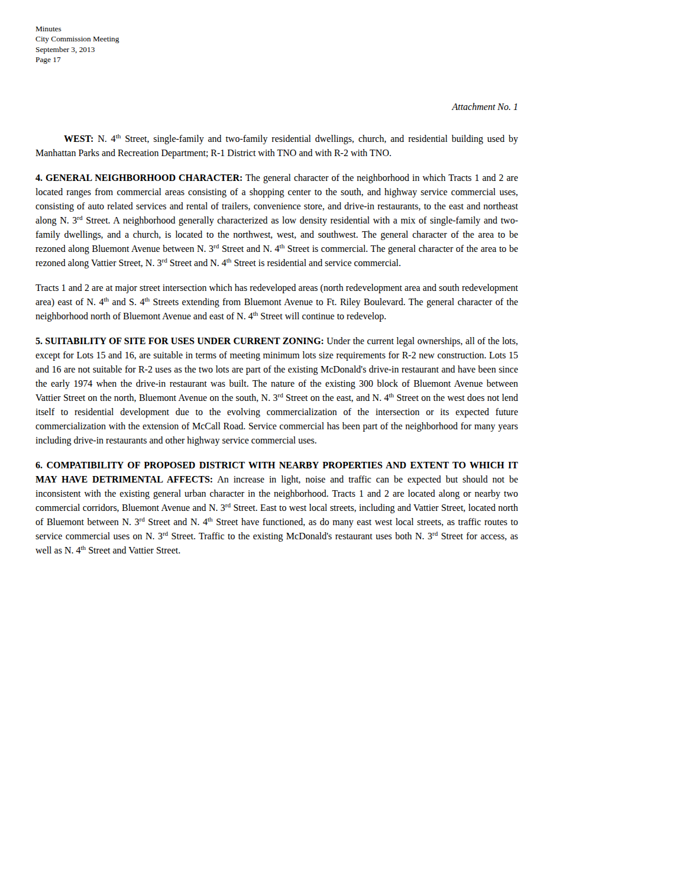Minutes
City Commission Meeting
September 3, 2013
Page 17
Attachment No. 1
WEST: N. 4th Street, single-family and two-family residential dwellings, church, and residential building used by Manhattan Parks and Recreation Department; R-1 District with TNO and with R-2 with TNO.
4. GENERAL NEIGHBORHOOD CHARACTER: The general character of the neighborhood in which Tracts 1 and 2 are located ranges from commercial areas consisting of a shopping center to the south, and highway service commercial uses, consisting of auto related services and rental of trailers, convenience store, and drive-in restaurants, to the east and northeast along N. 3rd Street. A neighborhood generally characterized as low density residential with a mix of single-family and two-family dwellings, and a church, is located to the northwest, west, and southwest. The general character of the area to be rezoned along Bluemont Avenue between N. 3rd Street and N. 4th Street is commercial. The general character of the area to be rezoned along Vattier Street, N. 3rd Street and N. 4th Street is residential and service commercial.
Tracts 1 and 2 are at major street intersection which has redeveloped areas (north redevelopment area and south redevelopment area) east of N. 4th and S. 4th Streets extending from Bluemont Avenue to Ft. Riley Boulevard. The general character of the neighborhood north of Bluemont Avenue and east of N. 4th Street will continue to redevelop.
5. SUITABILITY OF SITE FOR USES UNDER CURRENT ZONING: Under the current legal ownerships, all of the lots, except for Lots 15 and 16, are suitable in terms of meeting minimum lots size requirements for R-2 new construction. Lots 15 and 16 are not suitable for R-2 uses as the two lots are part of the existing McDonald's drive-in restaurant and have been since the early 1974 when the drive-in restaurant was built. The nature of the existing 300 block of Bluemont Avenue between Vattier Street on the north, Bluemont Avenue on the south, N. 3rd Street on the east, and N. 4th Street on the west does not lend itself to residential development due to the evolving commercialization of the intersection or its expected future commercialization with the extension of McCall Road. Service commercial has been part of the neighborhood for many years including drive-in restaurants and other highway service commercial uses.
6. COMPATIBILITY OF PROPOSED DISTRICT WITH NEARBY PROPERTIES AND EXTENT TO WHICH IT MAY HAVE DETRIMENTAL AFFECTS: An increase in light, noise and traffic can be expected but should not be inconsistent with the existing general urban character in the neighborhood. Tracts 1 and 2 are located along or nearby two commercial corridors, Bluemont Avenue and N. 3rd Street. East to west local streets, including and Vattier Street, located north of Bluemont between N. 3rd Street and N. 4th Street have functioned, as do many east west local streets, as traffic routes to service commercial uses on N. 3rd Street. Traffic to the existing McDonald's restaurant uses both N. 3rd Street for access, as well as N. 4th Street and Vattier Street.